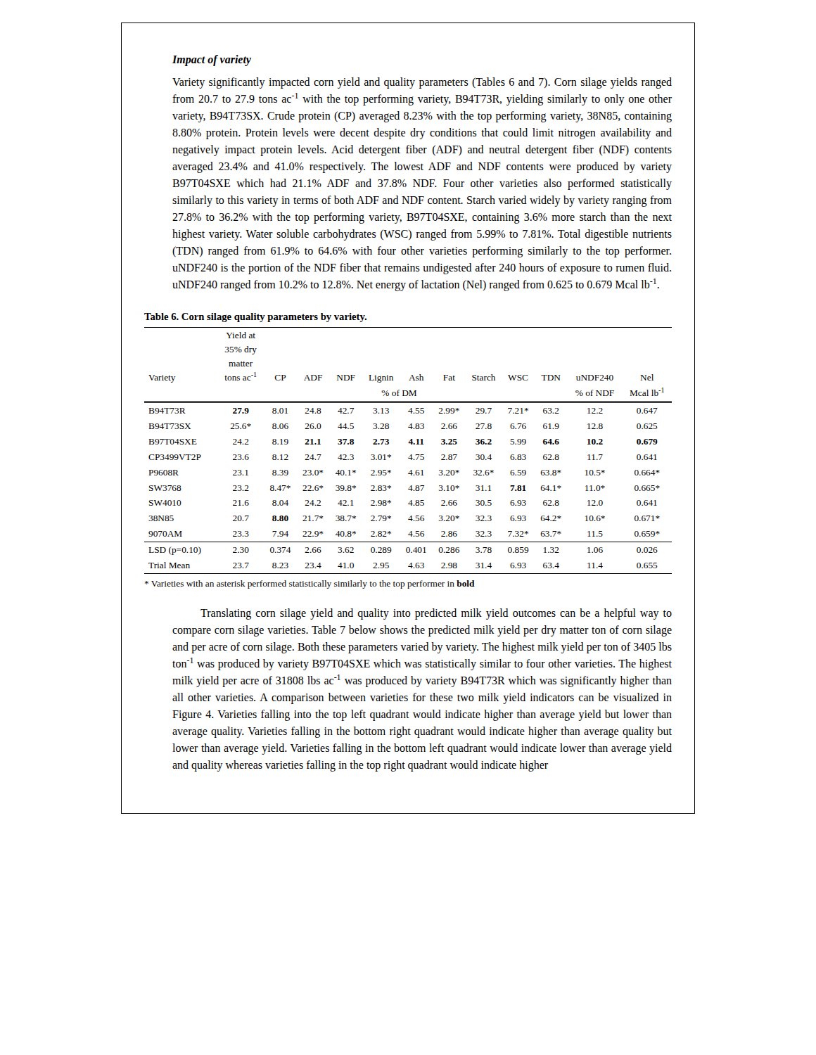Impact of variety
Variety significantly impacted corn yield and quality parameters (Tables 6 and 7). Corn silage yields ranged from 20.7 to 27.9 tons ac-1 with the top performing variety, B94T73R, yielding similarly to only one other variety, B94T73SX. Crude protein (CP) averaged 8.23% with the top performing variety, 38N85, containing 8.80% protein. Protein levels were decent despite dry conditions that could limit nitrogen availability and negatively impact protein levels. Acid detergent fiber (ADF) and neutral detergent fiber (NDF) contents averaged 23.4% and 41.0% respectively. The lowest ADF and NDF contents were produced by variety B97T04SXE which had 21.1% ADF and 37.8% NDF. Four other varieties also performed statistically similarly to this variety in terms of both ADF and NDF content. Starch varied widely by variety ranging from 27.8% to 36.2% with the top performing variety, B97T04SXE, containing 3.6% more starch than the next highest variety. Water soluble carbohydrates (WSC) ranged from 5.99% to 7.81%. Total digestible nutrients (TDN) ranged from 61.9% to 64.6% with four other varieties performing similarly to the top performer. uNDF240 is the portion of the NDF fiber that remains undigested after 240 hours of exposure to rumen fluid. uNDF240 ranged from 10.2% to 12.8%. Net energy of lactation (Nel) ranged from 0.625 to 0.679 Mcal lb-1.
Table 6. Corn silage quality parameters by variety.
| Variety | Yield at 35% dry matter tons ac -1 | CP | ADF | NDF | Lignin | Ash | Fat | Starch | WSC | TDN | uNDF240 | Nel |
| --- | --- | --- | --- | --- | --- | --- | --- | --- | --- | --- | --- | --- |
| | | % of DM | | % of NDF | Mcal lb -1 |
| B94T73R | 27.9 | 8.01 | 24.8 | 42.7 | 3.13 | 4.55 | 2.99* | 29.7 | 7.21* | 63.2 | 12.2 | 0.647 |
| B94T73SX | 25.6* | 8.06 | 26.0 | 44.5 | 3.28 | 4.83 | 2.66 | 27.8 | 6.76 | 61.9 | 12.8 | 0.625 |
| B97T04SXE | 24.2 | 8.19 | 21.1 | 37.8 | 2.73 | 4.11 | 3.25 | 36.2 | 5.99 | 64.6 | 10.2 | 0.679 |
| CP3499VT2P | 23.6 | 8.12 | 24.7 | 42.3 | 3.01* | 4.75 | 2.87 | 30.4 | 6.83 | 62.8 | 11.7 | 0.641 |
| P9608R | 23.1 | 8.39 | 23.0* | 40.1* | 2.95* | 4.61 | 3.20* | 32.6* | 6.59 | 63.8* | 10.5* | 0.664* |
| SW3768 | 23.2 | 8.47* | 22.6* | 39.8* | 2.83* | 4.87 | 3.10* | 31.1 | 7.81 | 64.1* | 11.0* | 0.665* |
| SW4010 | 21.6 | 8.04 | 24.2 | 42.1 | 2.98* | 4.85 | 2.66 | 30.5 | 6.93 | 62.8 | 12.0 | 0.641 |
| 38N85 | 20.7 | 8.80 | 21.7* | 38.7* | 2.79* | 4.56 | 3.20* | 32.3 | 6.93 | 64.2* | 10.6* | 0.671* |
| 9070AM | 23.3 | 7.94 | 22.9* | 40.8* | 2.82* | 4.56 | 2.86 | 32.3 | 7.32* | 63.7* | 11.5 | 0.659* |
| LSD (p=0.10) | 2.30 | 0.374 | 2.66 | 3.62 | 0.289 | 0.401 | 0.286 | 3.78 | 0.859 | 1.32 | 1.06 | 0.026 |
| Trial Mean | 23.7 | 8.23 | 23.4 | 41.0 | 2.95 | 4.63 | 2.98 | 31.4 | 6.93 | 63.4 | 11.4 | 0.655 |
* Varieties with an asterisk performed statistically similarly to the top performer in bold
Translating corn silage yield and quality into predicted milk yield outcomes can be a helpful way to compare corn silage varieties. Table 7 below shows the predicted milk yield per dry matter ton of corn silage and per acre of corn silage. Both these parameters varied by variety. The highest milk yield per ton of 3405 lbs ton-1 was produced by variety B97T04SXE which was statistically similar to four other varieties. The highest milk yield per acre of 31808 lbs ac-1 was produced by variety B94T73R which was significantly higher than all other varieties. A comparison between varieties for these two milk yield indicators can be visualized in Figure 4. Varieties falling into the top left quadrant would indicate higher than average yield but lower than average quality. Varieties falling in the bottom right quadrant would indicate higher than average quality but lower than average yield. Varieties falling in the bottom left quadrant would indicate lower than average yield and quality whereas varieties falling in the top right quadrant would indicate higher